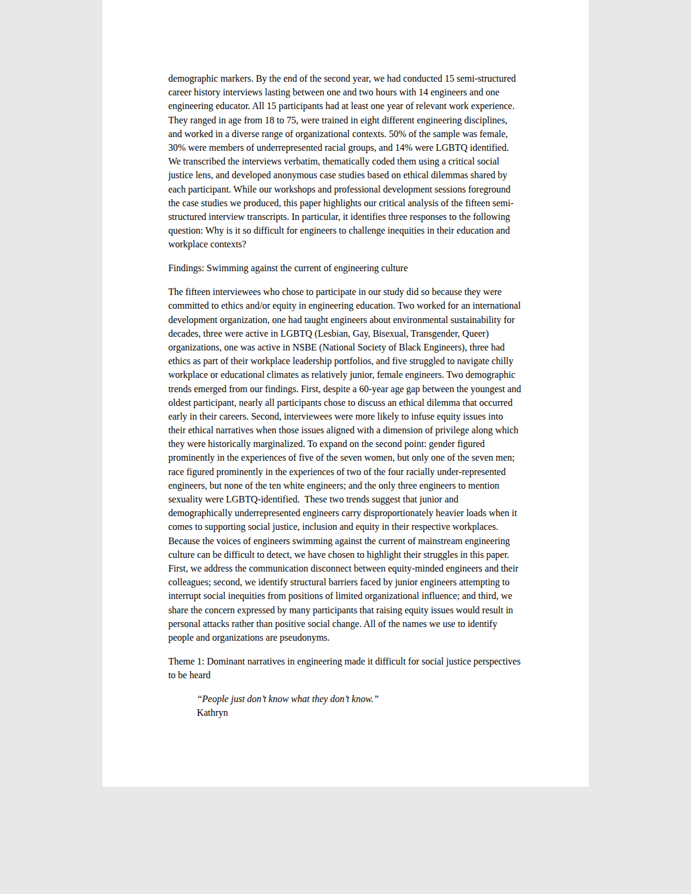demographic markers. By the end of the second year, we had conducted 15 semi-structured career history interviews lasting between one and two hours with 14 engineers and one engineering educator. All 15 participants had at least one year of relevant work experience. They ranged in age from 18 to 75, were trained in eight different engineering disciplines, and worked in a diverse range of organizational contexts. 50% of the sample was female, 30% were members of underrepresented racial groups, and 14% were LGBTQ identified. We transcribed the interviews verbatim, thematically coded them using a critical social justice lens, and developed anonymous case studies based on ethical dilemmas shared by each participant. While our workshops and professional development sessions foreground the case studies we produced, this paper highlights our critical analysis of the fifteen semi-structured interview transcripts. In particular, it identifies three responses to the following question: Why is it so difficult for engineers to challenge inequities in their education and workplace contexts?
Findings: Swimming against the current of engineering culture
The fifteen interviewees who chose to participate in our study did so because they were committed to ethics and/or equity in engineering education. Two worked for an international development organization, one had taught engineers about environmental sustainability for decades, three were active in LGBTQ (Lesbian, Gay, Bisexual, Transgender, Queer) organizations, one was active in NSBE (National Society of Black Engineers), three had ethics as part of their workplace leadership portfolios, and five struggled to navigate chilly workplace or educational climates as relatively junior, female engineers. Two demographic trends emerged from our findings. First, despite a 60-year age gap between the youngest and oldest participant, nearly all participants chose to discuss an ethical dilemma that occurred early in their careers. Second, interviewees were more likely to infuse equity issues into their ethical narratives when those issues aligned with a dimension of privilege along which they were historically marginalized. To expand on the second point: gender figured prominently in the experiences of five of the seven women, but only one of the seven men; race figured prominently in the experiences of two of the four racially under-represented engineers, but none of the ten white engineers; and the only three engineers to mention sexuality were LGBTQ-identified. These two trends suggest that junior and demographically underrepresented engineers carry disproportionately heavier loads when it comes to supporting social justice, inclusion and equity in their respective workplaces. Because the voices of engineers swimming against the current of mainstream engineering culture can be difficult to detect, we have chosen to highlight their struggles in this paper. First, we address the communication disconnect between equity-minded engineers and their colleagues; second, we identify structural barriers faced by junior engineers attempting to interrupt social inequities from positions of limited organizational influence; and third, we share the concern expressed by many participants that raising equity issues would result in personal attacks rather than positive social change. All of the names we use to identify people and organizations are pseudonyms.
Theme 1: Dominant narratives in engineering made it difficult for social justice perspectives to be heard
“People just don’t know what they don’t know.”
Kathryn